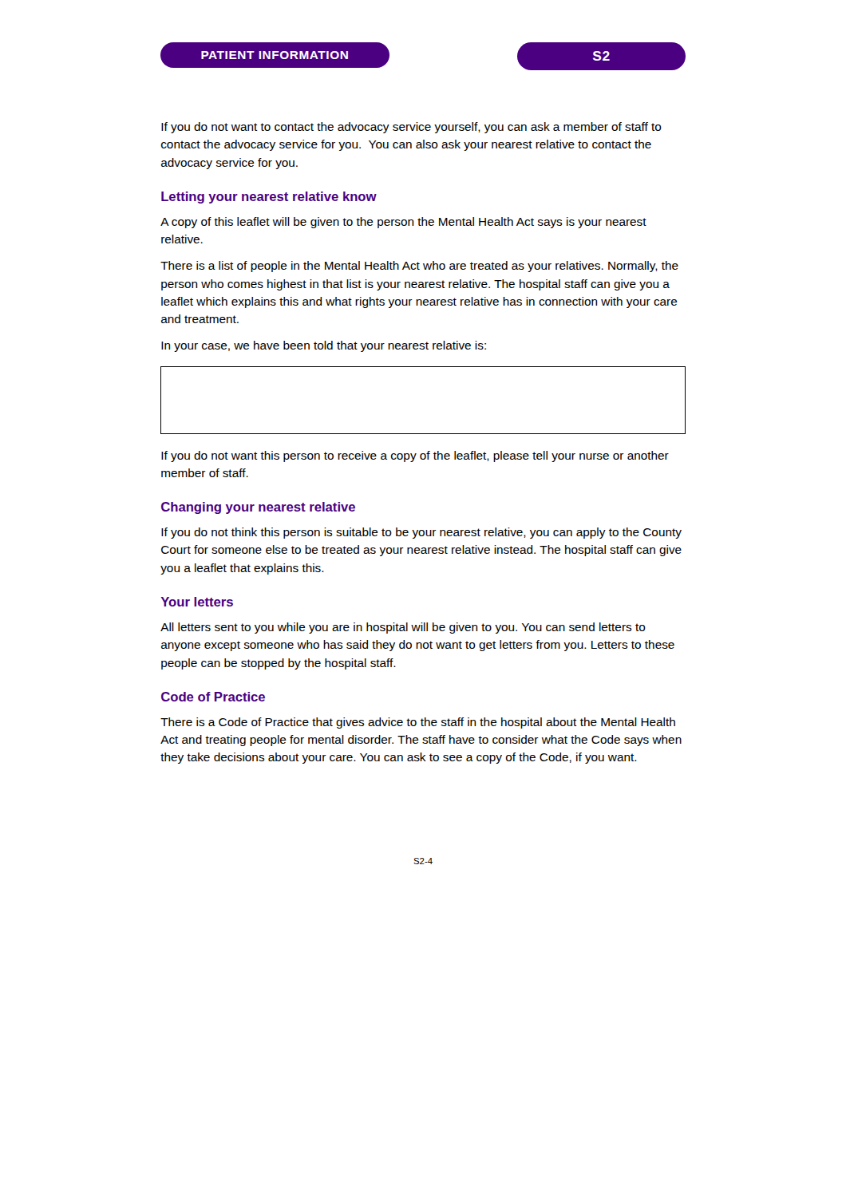PATIENT INFORMATION
S2
If you do not want to contact the advocacy service yourself, you can ask a member of staff to contact the advocacy service for you. You can also ask your nearest relative to contact the advocacy service for you.
Letting your nearest relative know
A copy of this leaflet will be given to the person the Mental Health Act says is your nearest relative.
There is a list of people in the Mental Health Act who are treated as your relatives. Normally, the person who comes highest in that list is your nearest relative. The hospital staff can give you a leaflet which explains this and what rights your nearest relative has in connection with your care and treatment.
In your case, we have been told that your nearest relative is:
If you do not want this person to receive a copy of the leaflet, please tell your nurse or another member of staff.
Changing your nearest relative
If you do not think this person is suitable to be your nearest relative, you can apply to the County Court for someone else to be treated as your nearest relative instead. The hospital staff can give you a leaflet that explains this.
Your letters
All letters sent to you while you are in hospital will be given to you. You can send letters to anyone except someone who has said they do not want to get letters from you. Letters to these people can be stopped by the hospital staff.
Code of Practice
There is a Code of Practice that gives advice to the staff in the hospital about the Mental Health Act and treating people for mental disorder. The staff have to consider what the Code says when they take decisions about your care. You can ask to see a copy of the Code, if you want.
S2-4